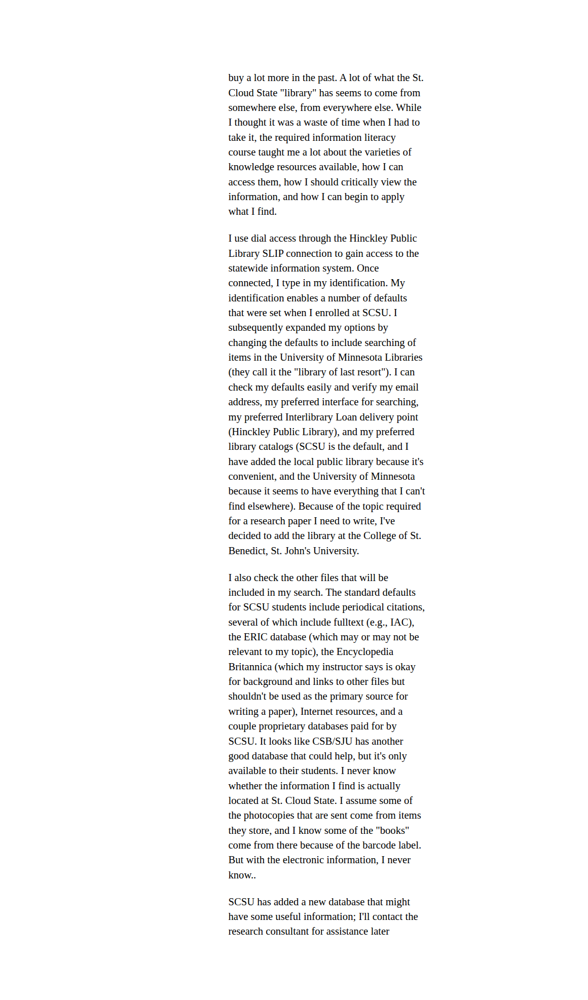buy a lot more in the past. A lot of what the St. Cloud State "library" has seems to come from somewhere else, from everywhere else. While I thought it was a waste of time when I had to take it, the required information literacy course taught me a lot about the varieties of knowledge resources available, how I can access them, how I should critically view the information, and how I can begin to apply what I find.
I use dial access through the Hinckley Public Library SLIP connection to gain access to the statewide information system. Once connected, I type in my identification. My identification enables a number of defaults that were set when I enrolled at SCSU. I subsequently expanded my options by changing the defaults to include searching of items in the University of Minnesota Libraries (they call it the "library of last resort"). I can check my defaults easily and verify my email address, my preferred interface for searching, my preferred Interlibrary Loan delivery point (Hinckley Public Library), and my preferred library catalogs (SCSU is the default, and I have added the local public library because it's convenient, and the University of Minnesota because it seems to have everything that I can't find elsewhere). Because of the topic required for a research paper I need to write, I've decided to add the library at the College of St. Benedict, St. John's University.
I also check the other files that will be included in my search. The standard defaults for SCSU students include periodical citations, several of which include fulltext (e.g., IAC), the ERIC database (which may or may not be relevant to my topic), the Encyclopedia Britannica (which my instructor says is okay for background and links to other files but shouldn't be used as the primary source for writing a paper), Internet resources, and a couple proprietary databases paid for by SCSU. It looks like CSB/SJU has another good database that could help, but it's only available to their students. I never know whether the information I find is actually located at St. Cloud State. I assume some of the photocopies that are sent come from items they store, and I know some of the "books" come from there because of the barcode label. But with the electronic information, I never know..
SCSU has added a new database that might have some useful information; I'll contact the research consultant for assistance later